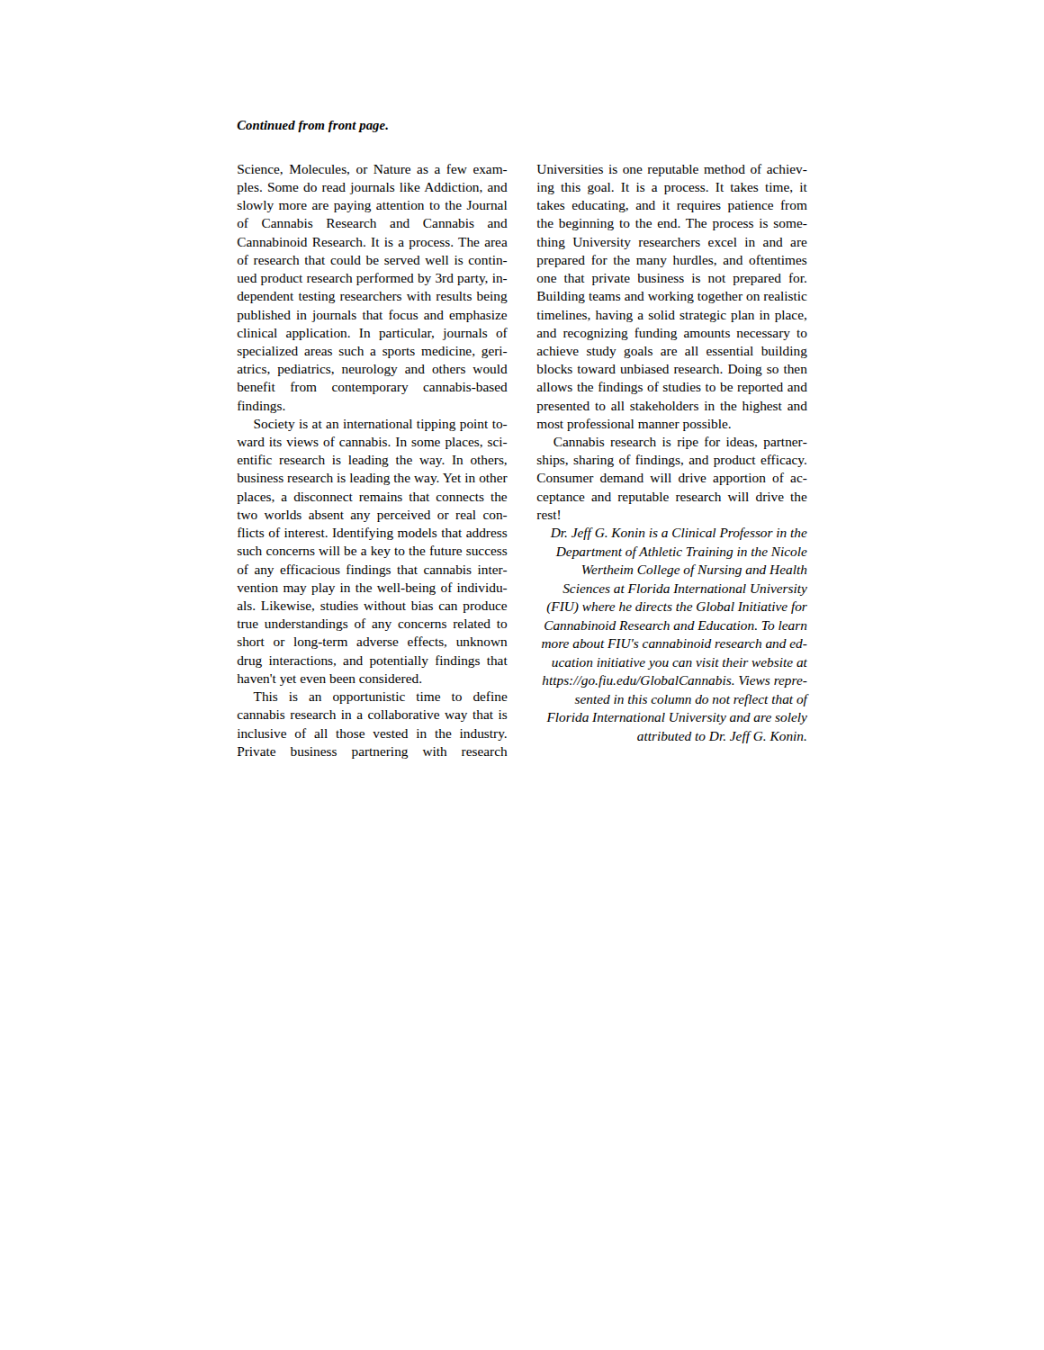Continued from front page.
Science, Molecules, or Nature as a few examples. Some do read journals like Addiction, and slowly more are paying attention to the Journal of Cannabis Research and Cannabis and Cannabinoid Research. It is a process. The area of research that could be served well is continued product research performed by 3rd party, independent testing researchers with results being published in journals that focus and emphasize clinical application. In particular, journals of specialized areas such a sports medicine, geriatrics, pediatrics, neurology and others would benefit from contemporary cannabis-based findings.
Society is at an international tipping point toward its views of cannabis. In some places, scientific research is leading the way. In others, business research is leading the way. Yet in other places, a disconnect remains that connects the two worlds absent any perceived or real conflicts of interest. Identifying models that address such concerns will be a key to the future success of any efficacious findings that cannabis intervention may play in the well-being of individuals. Likewise, studies without bias can produce true understandings of any concerns related to short or long-term adverse effects, unknown drug interactions, and potentially findings that haven't yet even been considered.
This is an opportunistic time to define cannabis research in a collaborative way that is inclusive of all those vested in the industry. Private business partnering with research Universities is one reputable method of achieving this goal. It is a process. It takes time, it takes educating, and it requires patience from the beginning to the end. The process is something University researchers excel in and are prepared for the many hurdles, and oftentimes one that private business is not prepared for. Building teams and working together on realistic timelines, having a solid strategic plan in place, and recognizing funding amounts necessary to achieve study goals are all essential building blocks toward unbiased research. Doing so then allows the findings of studies to be reported and presented to all stakeholders in the highest and most professional manner possible.
Cannabis research is ripe for ideas, partnerships, sharing of findings, and product efficacy. Consumer demand will drive apportion of acceptance and reputable research will drive the rest!
Dr. Jeff G. Konin is a Clinical Professor in the Department of Athletic Training in the Nicole Wertheim College of Nursing and Health Sciences at Florida International University (FIU) where he directs the Global Initiative for Cannabinoid Research and Education. To learn more about FIU's cannabinoid research and education initiative you can visit their website at https://go.fiu.edu/GlobalCannabis. Views represented in this column do not reflect that of Florida International University and are solely attributed to Dr. Jeff G. Konin.